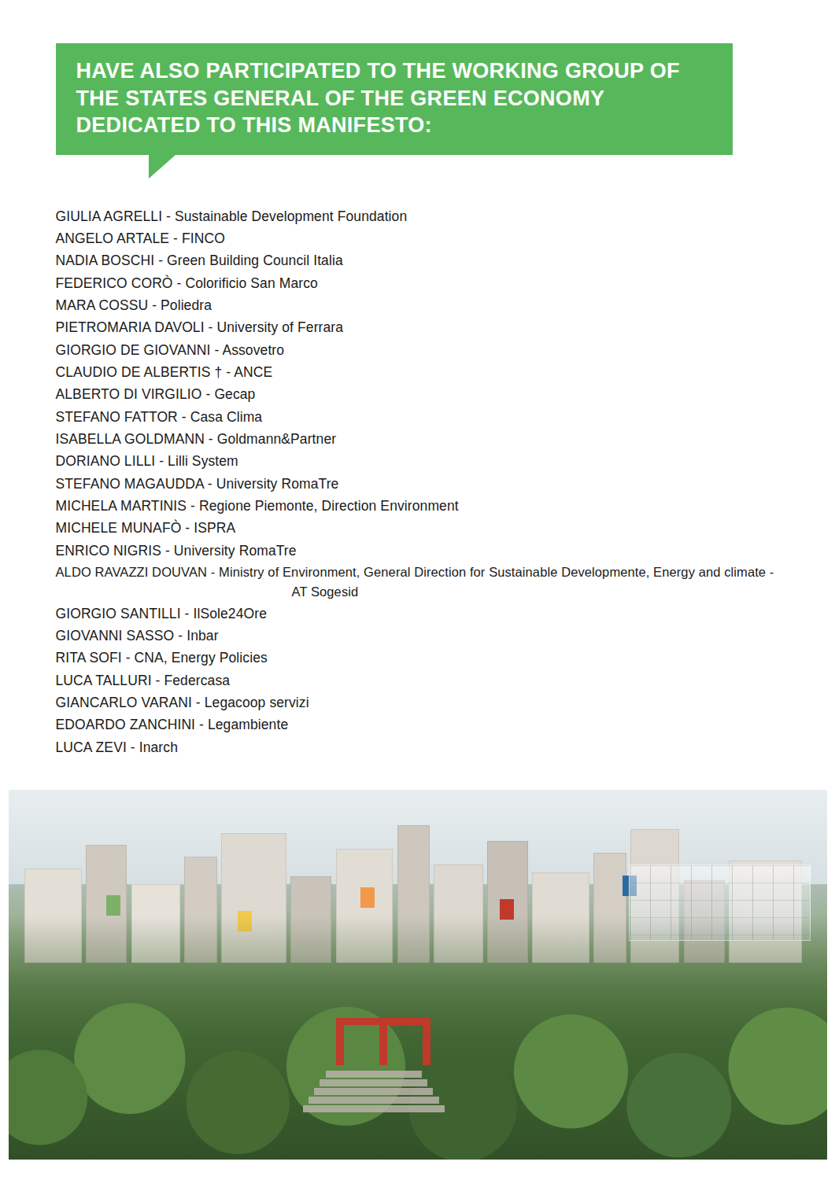Have also participated to the working group of the States General of the Green Economy dedicated to this Manifesto:
GIULIA AGRELLI - Sustainable Development Foundation
ANGELO ARTALE - FINCO
NADIA BOSCHI - Green Building Council Italia
FEDERICO CORÒ - Colorificio San Marco
MARA COSSU - Poliedra
PIETROMARIA DAVOLI - University of Ferrara
GIORGIO DE GIOVANNI - Assovetro
CLAUDIO DE ALBERTIS † - ANCE
ALBERTO DI VIRGILIO - Gecap
STEFANO FATTOR - Casa Clima
ISABELLA GOLDMANN - Goldmann&Partner
DORIANO LILLI - Lilli System
STEFANO MAGAUDDA - University RomaTre
MICHELA MARTINIS - Regione Piemonte, Direction Environment
MICHELE MUNAFÒ - ISPRA
ENRICO NIGRIS - University RomaTre
ALDO RAVAZZI DOUVAN - Ministry of Environment, General Direction for Sustainable Developmente, Energy and climate - AT Sogesid
GIORGIO SANTILLI - IlSole24Ore
GIOVANNI SASSO - Inbar
RITA SOFI - CNA, Energy Policies
LUCA TALLURI - Federcasa
GIANCARLO VARANI - Legacoop servizi
EDOARDO ZANCHINI - Legambiente
LUCA ZEVI - Inarch